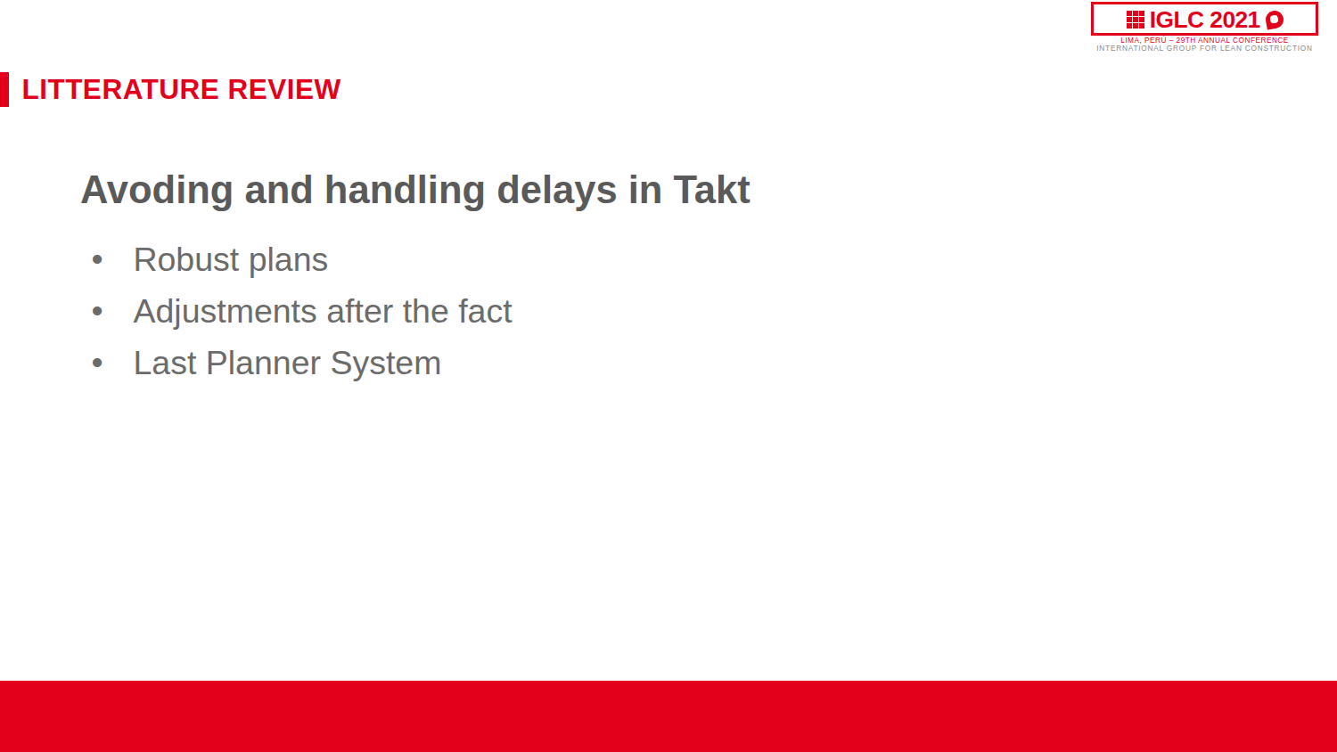IGLC 2021
LIMA, PERÚ – 29TH ANNUAL CONFERENCE
INTERNATIONAL GROUP FOR LEAN CONSTRUCTION
Litterature Review
Avoding and handling delays in Takt
Robust plans
Adjustments after the fact
Last Planner System